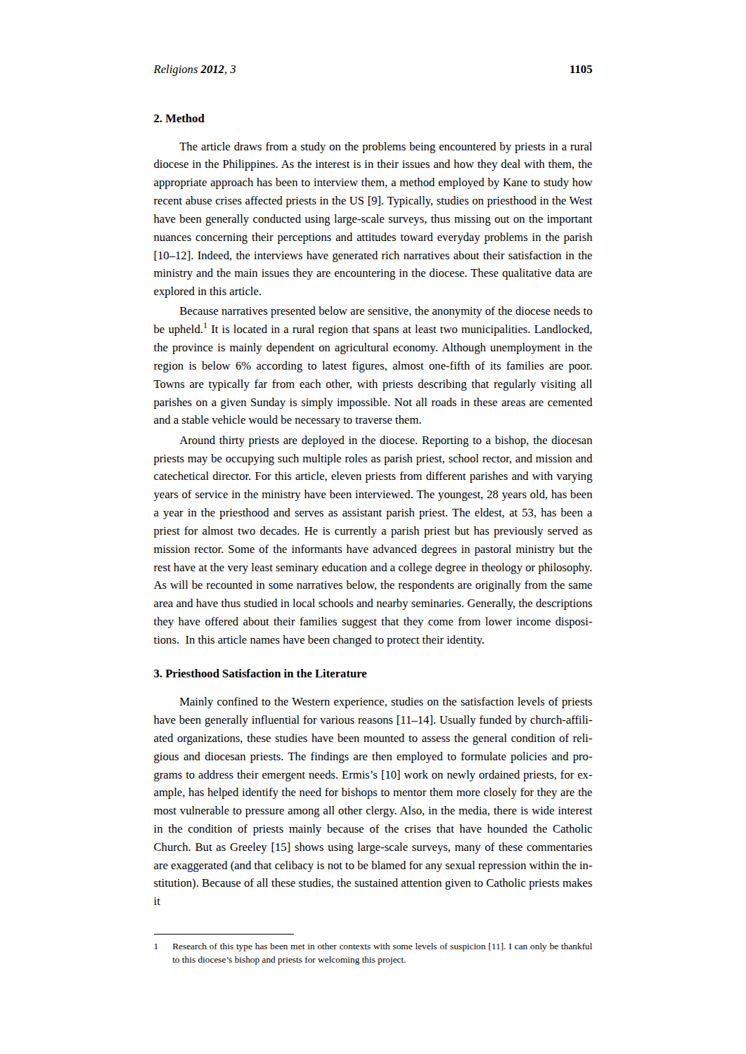Religions 2012, 3
1105
2. Method
The article draws from a study on the problems being encountered by priests in a rural diocese in the Philippines. As the interest is in their issues and how they deal with them, the appropriate approach has been to interview them, a method employed by Kane to study how recent abuse crises affected priests in the US [9]. Typically, studies on priesthood in the West have been generally conducted using large-scale surveys, thus missing out on the important nuances concerning their perceptions and attitudes toward everyday problems in the parish [10–12]. Indeed, the interviews have generated rich narratives about their satisfaction in the ministry and the main issues they are encountering in the diocese. These qualitative data are explored in this article.
Because narratives presented below are sensitive, the anonymity of the diocese needs to be upheld.1 It is located in a rural region that spans at least two municipalities. Landlocked, the province is mainly dependent on agricultural economy. Although unemployment in the region is below 6% according to latest figures, almost one-fifth of its families are poor. Towns are typically far from each other, with priests describing that regularly visiting all parishes on a given Sunday is simply impossible. Not all roads in these areas are cemented and a stable vehicle would be necessary to traverse them.
Around thirty priests are deployed in the diocese. Reporting to a bishop, the diocesan priests may be occupying such multiple roles as parish priest, school rector, and mission and catechetical director. For this article, eleven priests from different parishes and with varying years of service in the ministry have been interviewed. The youngest, 28 years old, has been a year in the priesthood and serves as assistant parish priest. The eldest, at 53, has been a priest for almost two decades. He is currently a parish priest but has previously served as mission rector. Some of the informants have advanced degrees in pastoral ministry but the rest have at the very least seminary education and a college degree in theology or philosophy. As will be recounted in some narratives below, the respondents are originally from the same area and have thus studied in local schools and nearby seminaries. Generally, the descriptions they have offered about their families suggest that they come from lower income dispositions. In this article names have been changed to protect their identity.
3. Priesthood Satisfaction in the Literature
Mainly confined to the Western experience, studies on the satisfaction levels of priests have been generally influential for various reasons [11–14]. Usually funded by church-affiliated organizations, these studies have been mounted to assess the general condition of religious and diocesan priests. The findings are then employed to formulate policies and programs to address their emergent needs. Ermis’s [10] work on newly ordained priests, for example, has helped identify the need for bishops to mentor them more closely for they are the most vulnerable to pressure among all other clergy. Also, in the media, there is wide interest in the condition of priests mainly because of the crises that have hounded the Catholic Church. But as Greeley [15] shows using large-scale surveys, many of these commentaries are exaggerated (and that celibacy is not to be blamed for any sexual repression within the institution). Because of all these studies, the sustained attention given to Catholic priests makes it
1 Research of this type has been met in other contexts with some levels of suspicion [11]. I can only be thankful to this diocese’s bishop and priests for welcoming this project.